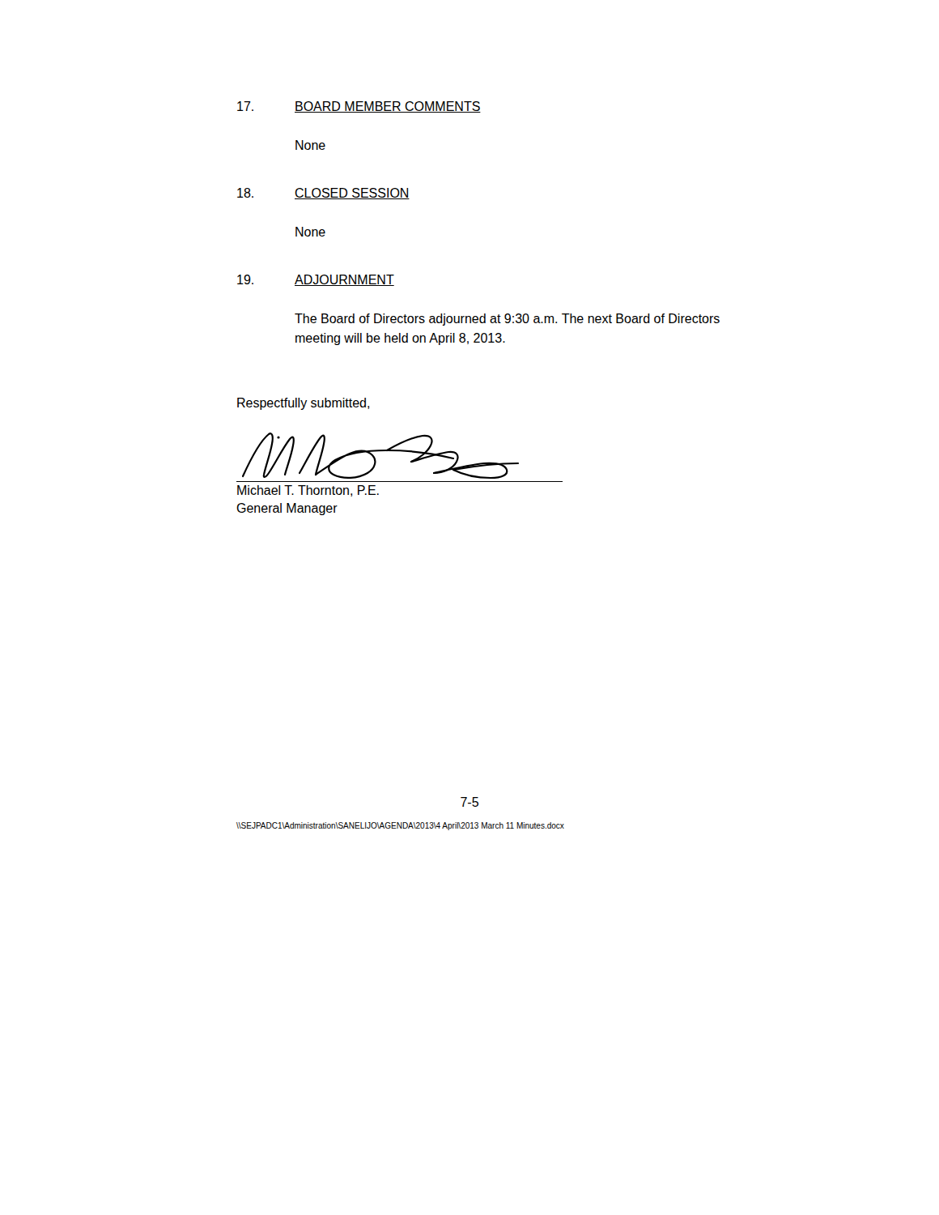17. BOARD MEMBER COMMENTS
None
18. CLOSED SESSION
None
19. ADJOURNMENT
The Board of Directors adjourned at 9:30 a.m. The next Board of Directors meeting will be held on April 8, 2013.
Respectfully submitted,
Michael T. Thornton, P.E.
General Manager
7-5
\\SEJPADC1\Administration\SANELIJO\AGENDA\2013\4 April\2013 March 11 Minutes.docx